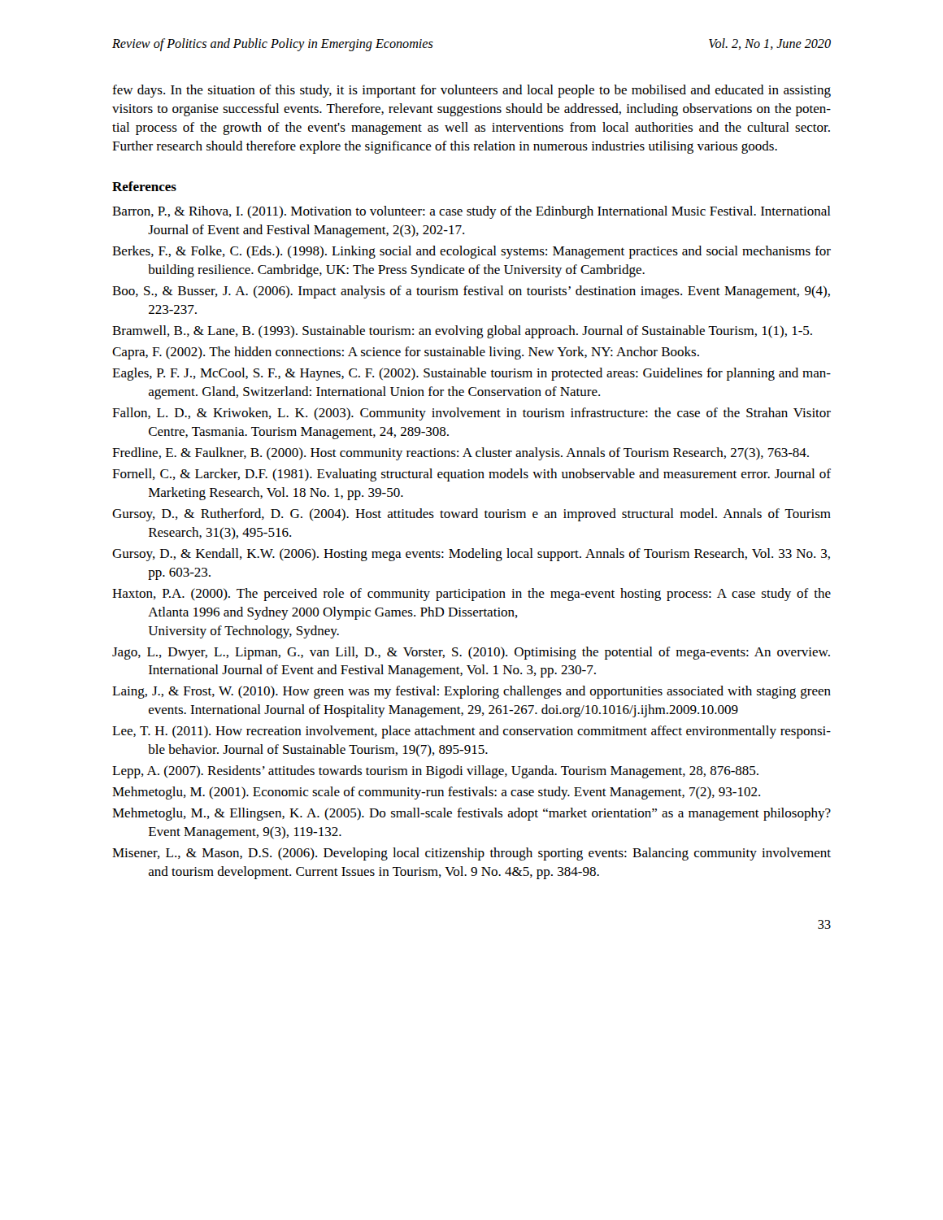Review of Politics and Public Policy in Emerging Economies
Vol. 2, No 1, June 2020
few days. In the situation of this study, it is important for volunteers and local people to be mobilised and educated in assisting visitors to organise successful events. Therefore, relevant suggestions should be addressed, including observations on the potential process of the growth of the event's management as well as interventions from local authorities and the cultural sector. Further research should therefore explore the significance of this relation in numerous industries utilising various goods.
References
Barron, P., & Rihova, I. (2011). Motivation to volunteer: a case study of the Edinburgh International Music Festival. International Journal of Event and Festival Management, 2(3), 202-17.
Berkes, F., & Folke, C. (Eds.). (1998). Linking social and ecological systems: Management practices and social mechanisms for building resilience. Cambridge, UK: The Press Syndicate of the University of Cambridge.
Boo, S., & Busser, J. A. (2006). Impact analysis of a tourism festival on tourists’ destination images. Event Management, 9(4), 223-237.
Bramwell, B., & Lane, B. (1993). Sustainable tourism: an evolving global approach. Journal of Sustainable Tourism, 1(1), 1-5.
Capra, F. (2002). The hidden connections: A science for sustainable living. New York, NY: Anchor Books.
Eagles, P. F. J., McCool, S. F., & Haynes, C. F. (2002). Sustainable tourism in protected areas: Guidelines for planning and management. Gland, Switzerland: International Union for the Conservation of Nature.
Fallon, L. D., & Kriwoken, L. K. (2003). Community involvement in tourism infrastructure: the case of the Strahan Visitor Centre, Tasmania. Tourism Management, 24, 289-308.
Fredline, E. & Faulkner, B. (2000). Host community reactions: A cluster analysis. Annals of Tourism Research, 27(3), 763-84.
Fornell, C., & Larcker, D.F. (1981). Evaluating structural equation models with unobservable and measurement error. Journal of Marketing Research, Vol. 18 No. 1, pp. 39-50.
Gursoy, D., & Rutherford, D. G. (2004). Host attitudes toward tourism e an improved structural model. Annals of Tourism Research, 31(3), 495-516.
Gursoy, D., & Kendall, K.W. (2006). Hosting mega events: Modeling local support. Annals of Tourism Research, Vol. 33 No. 3, pp. 603-23.
Haxton, P.A. (2000). The perceived role of community participation in the mega-event hosting process: A case study of the Atlanta 1996 and Sydney 2000 Olympic Games. PhD Dissertation, University of Technology, Sydney.
Jago, L., Dwyer, L., Lipman, G., van Lill, D., & Vorster, S. (2010). Optimising the potential of mega-events: An overview. International Journal of Event and Festival Management, Vol. 1 No. 3, pp. 230-7.
Laing, J., & Frost, W. (2010). How green was my festival: Exploring challenges and opportunities associated with staging green events. International Journal of Hospitality Management, 29, 261-267. doi.org/10.1016/j.ijhm.2009.10.009
Lee, T. H. (2011). How recreation involvement, place attachment and conservation commitment affect environmentally responsible behavior. Journal of Sustainable Tourism, 19(7), 895-915.
Lepp, A. (2007). Residents’ attitudes towards tourism in Bigodi village, Uganda. Tourism Management, 28, 876-885.
Mehmetoglu, M. (2001). Economic scale of community-run festivals: a case study. Event Management, 7(2), 93-102.
Mehmetoglu, M., & Ellingsen, K. A. (2005). Do small-scale festivals adopt “market orientation” as a management philosophy? Event Management, 9(3), 119-132.
Misener, L., & Mason, D.S. (2006). Developing local citizenship through sporting events: Balancing community involvement and tourism development. Current Issues in Tourism, Vol. 9 No. 4&5, pp. 384-98.
33